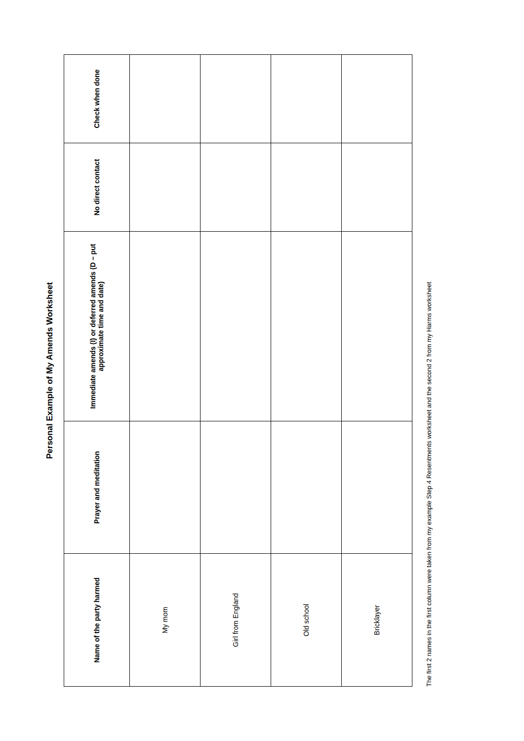Personal Example of My Amends Worksheet
| Name of the party harmed | Prayer and meditation | Immediate amends (I) or deferred amends (D – put approximate time and date) | No direct contact | Check when done |
| --- | --- | --- | --- | --- |
| My mom | | | | |
| Girl from England | | | | |
| Old school | | | | |
| Bricklayer | | | | |
The first 2 names in the first column were taken from my example Step 4 Resentments worksheet and the second 2 from my Harms worksheet